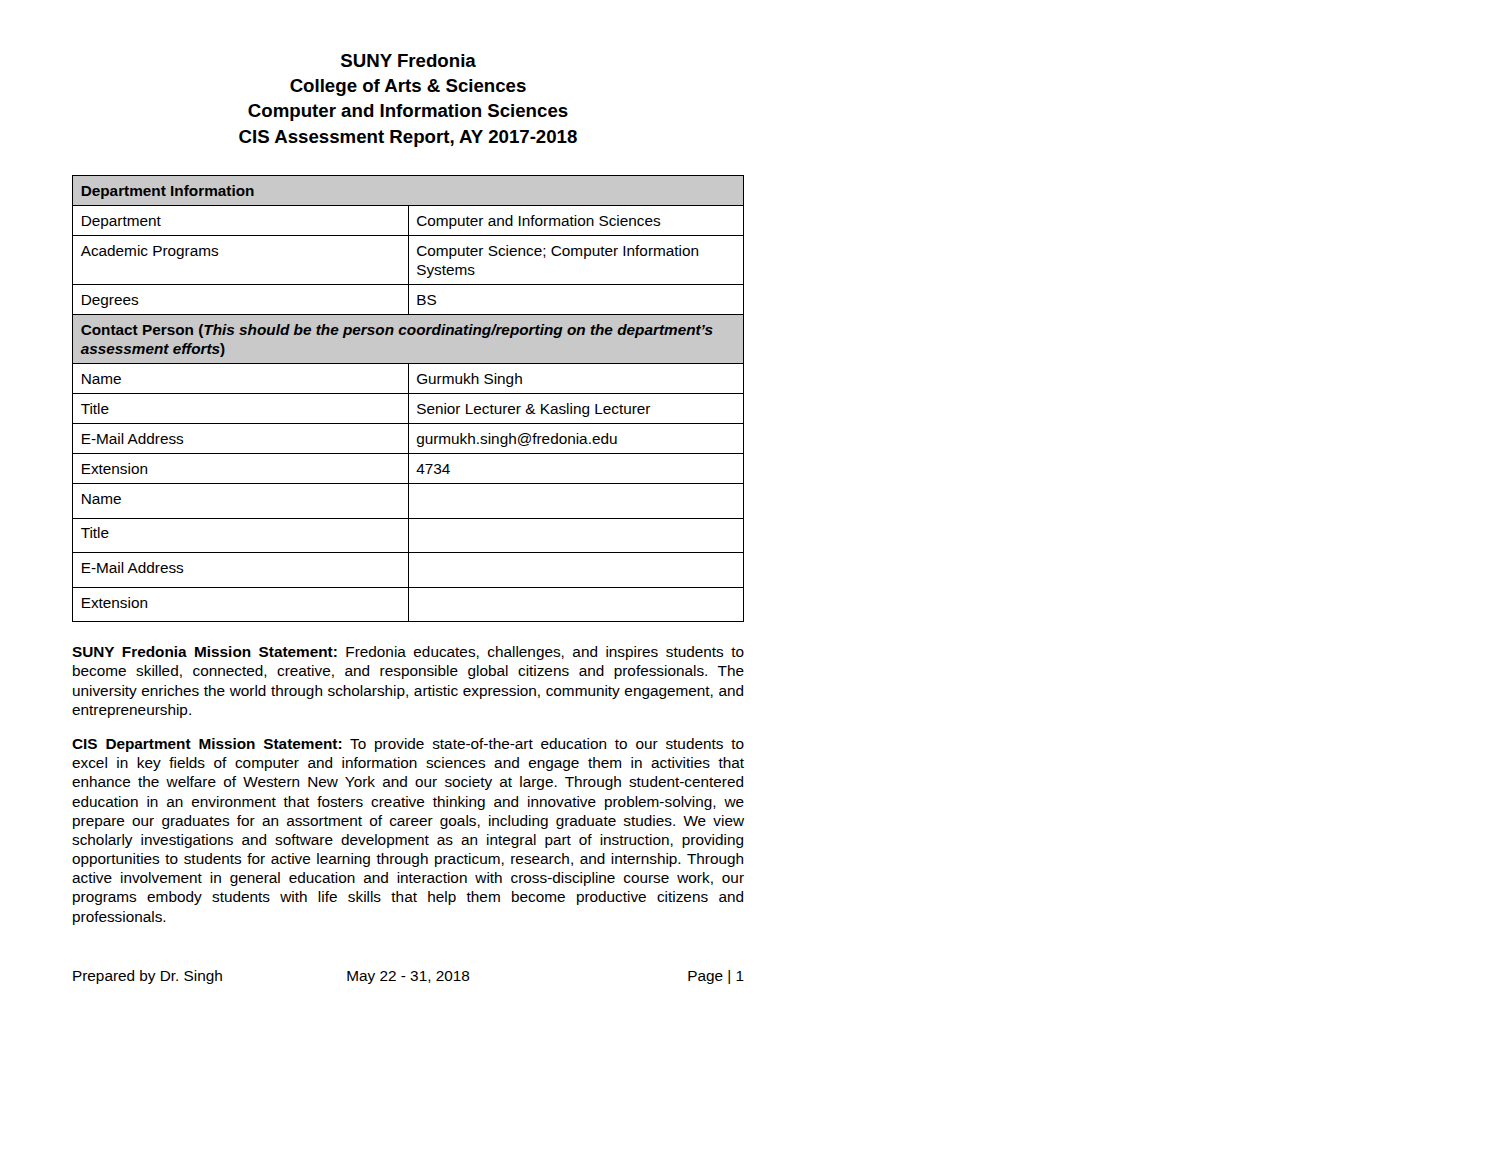SUNY Fredonia
College of Arts & Sciences
Computer and Information Sciences
CIS Assessment Report, AY 2017-2018
| Department Information |
| Department | Computer and Information Sciences |
| Academic Programs | Computer Science; Computer Information Systems |
| Degrees | BS |
| Contact Person ( This should be the person coordinating/reporting on the department’s assessment efforts ) |
| Name | Gurmukh Singh |
| Title | Senior Lecturer & Kasling Lecturer |
| E-Mail Address | gurmukh.singh@fredonia.edu |
| Extension | 4734 |
| Name | |
| Title | |
| E-Mail Address | |
| Extension | |
SUNY Fredonia Mission Statement: Fredonia educates, challenges, and inspires students to become skilled, connected, creative, and responsible global citizens and professionals. The university enriches the world through scholarship, artistic expression, community engagement, and entrepreneurship.
CIS Department Mission Statement: To provide state-of-the-art education to our students to excel in key fields of computer and information sciences and engage them in activities that enhance the welfare of Western New York and our society at large. Through student-centered education in an environment that fosters creative thinking and innovative problem-solving, we prepare our graduates for an assortment of career goals, including graduate studies. We view scholarly investigations and software development as an integral part of instruction, providing opportunities to students for active learning through practicum, research, and internship. Through active involvement in general education and interaction with cross-discipline course work, our programs embody students with life skills that help them become productive citizens and professionals.
Prepared by Dr. Singh
May 22 - 31, 2018
Page | 1